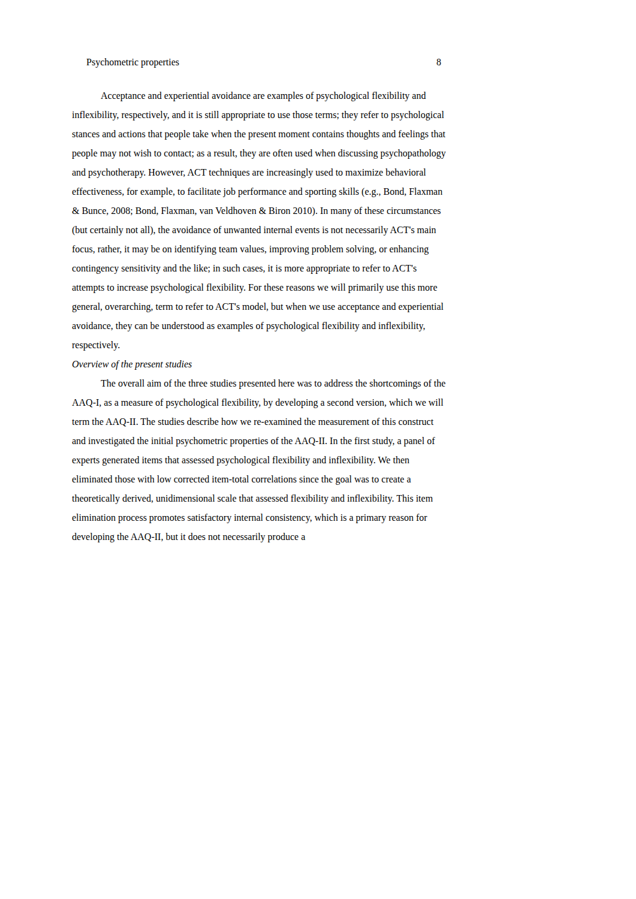Psychometric properties 8
Acceptance and experiential avoidance are examples of psychological flexibility and inflexibility, respectively, and it is still appropriate to use those terms; they refer to psychological stances and actions that people take when the present moment contains thoughts and feelings that people may not wish to contact; as a result, they are often used when discussing psychopathology and psychotherapy. However, ACT techniques are increasingly used to maximize behavioral effectiveness, for example, to facilitate job performance and sporting skills (e.g., Bond, Flaxman & Bunce, 2008; Bond, Flaxman, van Veldhoven & Biron 2010). In many of these circumstances (but certainly not all), the avoidance of unwanted internal events is not necessarily ACT's main focus, rather, it may be on identifying team values, improving problem solving, or enhancing contingency sensitivity and the like; in such cases, it is more appropriate to refer to ACT's attempts to increase psychological flexibility. For these reasons we will primarily use this more general, overarching, term to refer to ACT's model, but when we use acceptance and experiential avoidance, they can be understood as examples of psychological flexibility and inflexibility, respectively.
Overview of the present studies
The overall aim of the three studies presented here was to address the shortcomings of the AAQ-I, as a measure of psychological flexibility, by developing a second version, which we will term the AAQ-II. The studies describe how we re-examined the measurement of this construct and investigated the initial psychometric properties of the AAQ-II. In the first study, a panel of experts generated items that assessed psychological flexibility and inflexibility. We then eliminated those with low corrected item-total correlations since the goal was to create a theoretically derived, unidimensional scale that assessed flexibility and inflexibility. This item elimination process promotes satisfactory internal consistency, which is a primary reason for developing the AAQ-II, but it does not necessarily produce a